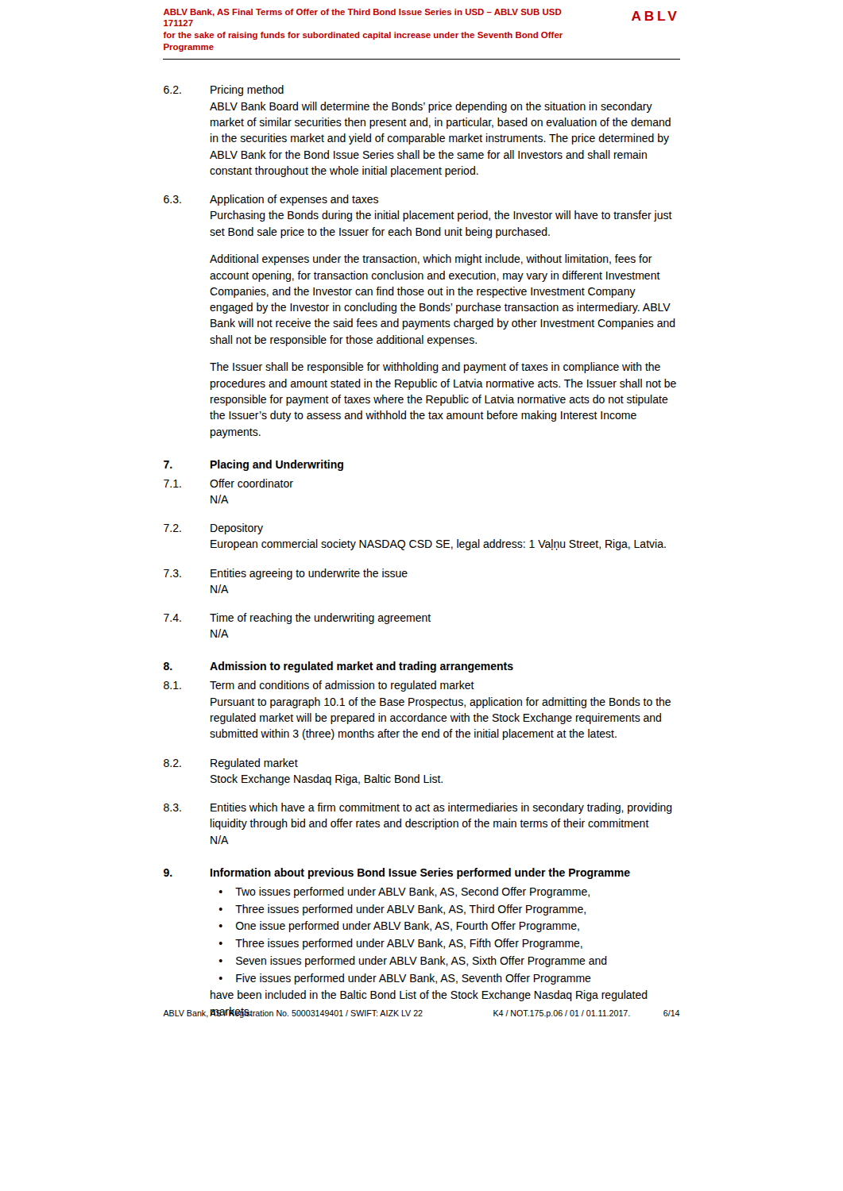ABLV Bank, AS Final Terms of Offer of the Third Bond Issue Series in USD – ABLV SUB USD 171127
for the sake of raising funds for subordinated capital increase under the Seventh Bond Offer Programme
ABLV
6.2.
Pricing method
ABLV Bank Board will determine the Bonds’ price depending on the situation in secondary market of similar securities then present and, in particular, based on evaluation of the demand in the securities market and yield of comparable market instruments. The price determined by ABLV Bank for the Bond Issue Series shall be the same for all Investors and shall remain constant throughout the whole initial placement period.
6.3.
Application of expenses and taxes
Purchasing the Bonds during the initial placement period, the Investor will have to transfer just set Bond sale price to the Issuer for each Bond unit being purchased.
Additional expenses under the transaction, which might include, without limitation, fees for account opening, for transaction conclusion and execution, may vary in different Investment Companies, and the Investor can find those out in the respective Investment Company engaged by the Investor in concluding the Bonds’ purchase transaction as intermediary. ABLV Bank will not receive the said fees and payments charged by other Investment Companies and shall not be responsible for those additional expenses.
The Issuer shall be responsible for withholding and payment of taxes in compliance with the procedures and amount stated in the Republic of Latvia normative acts. The Issuer shall not be responsible for payment of taxes where the Republic of Latvia normative acts do not stipulate the Issuer’s duty to assess and withhold the tax amount before making Interest Income payments.
7.
Placing and Underwriting
7.1.
Offer coordinator
N/A
7.2.
Depository
European commercial society NASDAQ CSD SE, legal address: 1 Vaļņu Street, Riga, Latvia.
7.3.
Entities agreeing to underwrite the issue
N/A
7.4.
Time of reaching the underwriting agreement
N/A
8.
Admission to regulated market and trading arrangements
8.1.
Term and conditions of admission to regulated market
Pursuant to paragraph 10.1 of the Base Prospectus, application for admitting the Bonds to the regulated market will be prepared in accordance with the Stock Exchange requirements and submitted within 3 (three) months after the end of the initial placement at the latest.
8.2.
Regulated market
Stock Exchange Nasdaq Riga, Baltic Bond List.
8.3.
Entities which have a firm commitment to act as intermediaries in secondary trading, providing liquidity through bid and offer rates and description of the main terms of their commitment
N/A
9.
Information about previous Bond Issue Series performed under the Programme
Two issues performed under ABLV Bank, AS, Second Offer Programme,
Three issues performed under ABLV Bank, AS, Third Offer Programme,
One issue performed under ABLV Bank, AS, Fourth Offer Programme,
Three issues performed under ABLV Bank, AS, Fifth Offer Programme,
Seven issues performed under ABLV Bank, AS, Sixth Offer Programme and
Five issues performed under ABLV Bank, AS, Seventh Offer Programme
have been included in the Baltic Bond List of the Stock Exchange Nasdaq Riga regulated markets.
ABLV Bank, AS / Registration No. 50003149401 / SWIFT: AIZK LV 22
K4 / NOT.175.p.06 / 01 / 01.11.2017.6/14